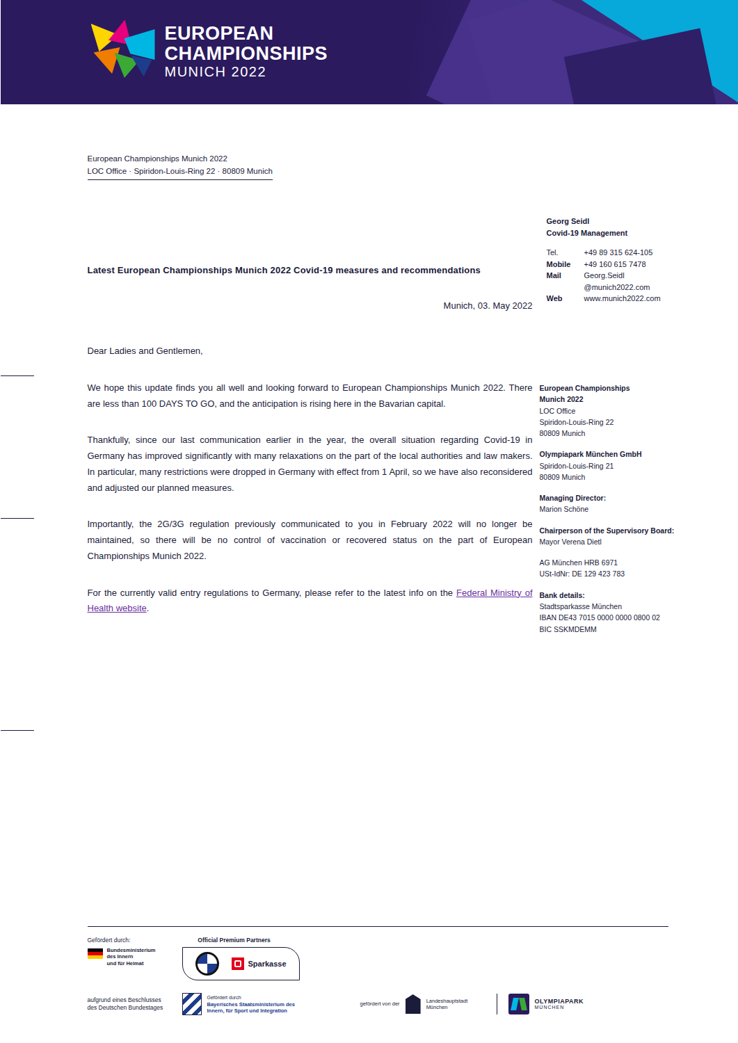EUROPEAN
CHAMPIONSHIPS
MUNICH 2022
European Championships Munich 2022
LOC Office · Spiridon-Louis-Ring 22 · 80809 Munich
Georg Seidl
Covid-19 Management
| Tel. | +49 89 315 624-105 |
| Mobile | +49 160 615 7478 |
| Mail | Georg.Seidl @munich2022.com |
| Web | www.munich2022.com |
European Championships
Munich 2022
LOC Office
Spiridon-Louis-Ring 22
80809 Munich
Olympiapark München GmbH
Spiridon-Louis-Ring 21
80809 Munich
Managing Director:
Marion Schöne
Chairperson of the Supervisory Board:
Mayor Verena Dietl
AG München HRB 6971
USt-IdNr: DE 129 423 783
Bank details:
Stadtsparkasse München
IBAN DE43 7015 0000 0000 0800 02
BIC SSKMDEMM
Latest European Championships Munich 2022 Covid-19 measures and recommendations
Munich, 03. May 2022
Dear Ladies and Gentlemen,
We hope this update finds you all well and looking forward to European Championships Munich 2022. There are less than 100 DAYS TO GO, and the anticipation is rising here in the Bavarian capital.
Thankfully, since our last communication earlier in the year, the overall situation regarding Covid-19 in Germany has improved significantly with many relaxations on the part of the local authorities and law makers. In particular, many restrictions were dropped in Germany with effect from 1 April, so we have also reconsidered and adjusted our planned measures.
Importantly, the 2G/3G regulation previously communicated to you in February 2022 will no longer be maintained, so there will be no control of vaccination or recovered status on the part of European Championships Munich 2022.
For the currently valid entry regulations to Germany, please refer to the latest info on the Federal Ministry of Health website.
Gefördert durch:
Official Premium Partners
Bundesministerium
des Innern
und für Heimat
Sparkasse
aufgrund eines Beschlusses
des Deutschen Bundestages
Gefördert durch
Bayerisches Staatsministerium des
Innern, für Sport und Integration
gefördert von der
Landeshauptstadt
München
OLYMPIAPARK MÜNCHEN